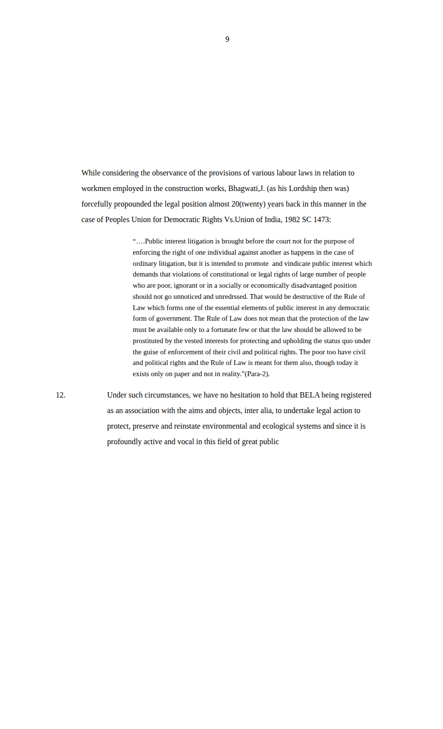9
While considering the observance of the provisions of various labour laws in relation to workmen employed in the construction works, Bhagwati,J. (as his Lordship then was) forcefully propounded the legal position almost 20(twenty) years back in this manner in the case of Peoples Union for Democratic Rights Vs.Union of India, 1982 SC 1473:
“….Public interest litigation is brought before the court not for the purpose of enforcing the right of one individual against another as happens in the case of ordinary litigation, but it is intended to promote and vindicate public interest which demands that violations of constitutional or legal rights of large number of people who are poor, ignorant or in a socially or economically disadvantaged position should not go unnoticed and unredrssed. That would be destructive of the Rule of Law which forms one of the essential elements of public interest in any democratic form of government. The Rule of Law does not mean that the protection of the law must be available only to a fortunate few or that the law should be allowed to be prostituted by the vested interests for protecting and upholding the status quo under the guise of enforcement of their civil and political rights. The poor too have civil and political rights and the Rule of Law is meant for them also, though today it exists only on paper and not in reality.”(Para-2).
12. Under such circumstances, we have no hesitation to hold that BELA being registered as an association with the aims and objects, inter alia, to undertake legal action to protect, preserve and reinstate environmental and ecological systems and since it is profoundly active and vocal in this field of great public